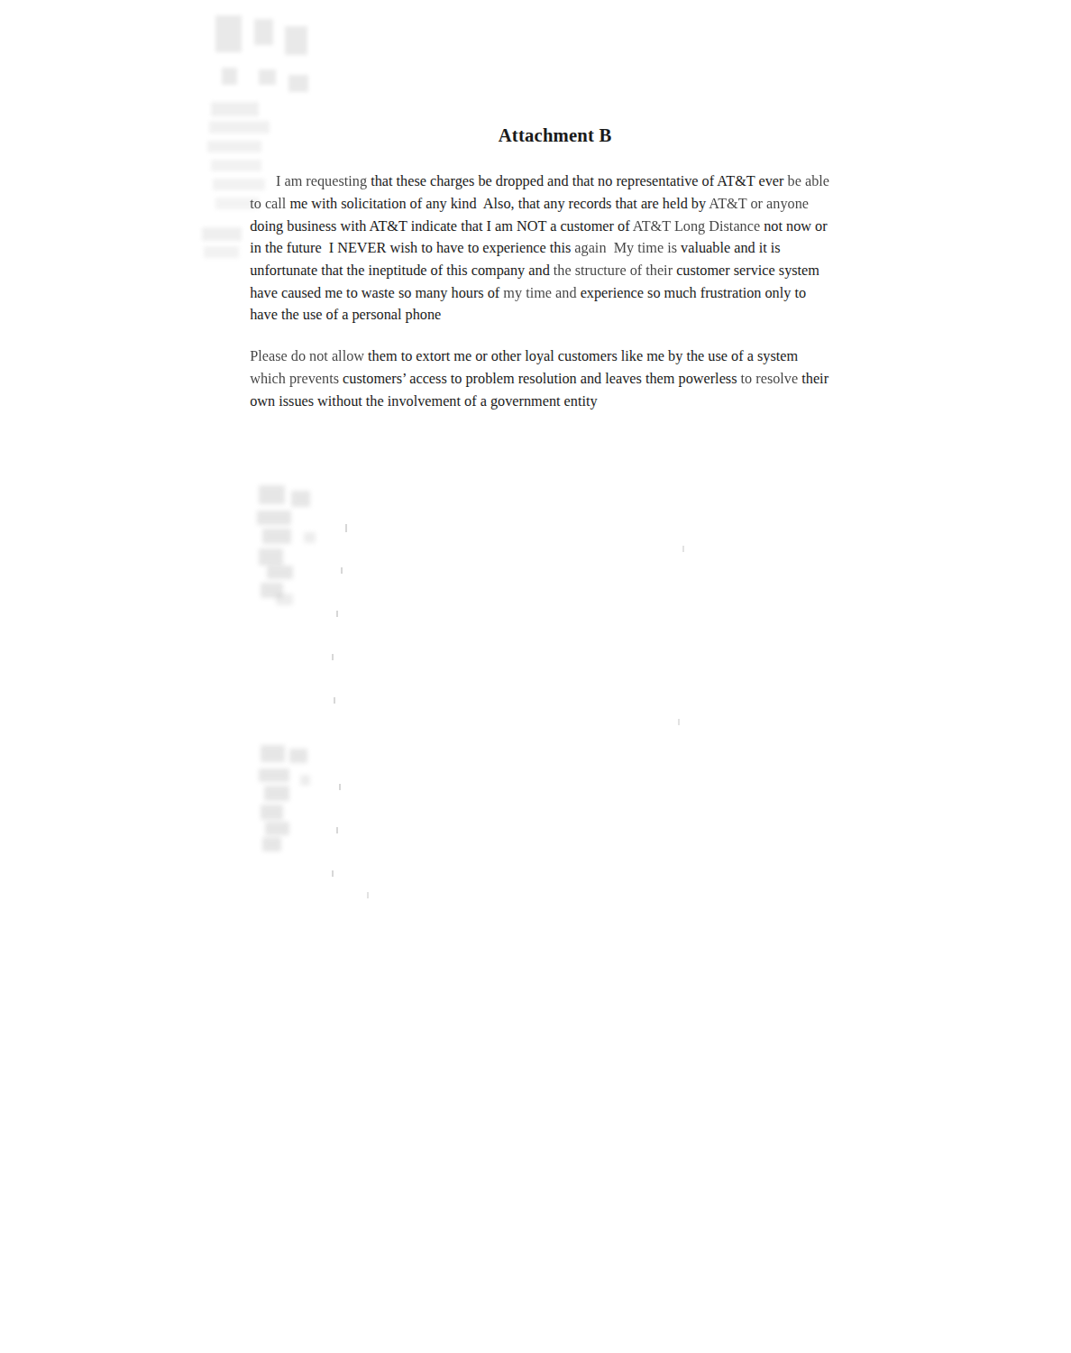Attachment B
I am requesting that these charges be dropped and that no representative of AT&T ever be able to call me with solicitation of any kind Also, that any records that are held by AT&T or anyone doing business with AT&T indicate that I am NOT a customer of AT&T Long Distance not now or in the future I NEVER wish to have to experience this again My time is valuable and it is unfortunate that the ineptitude of this company and the structure of their customer service system have caused me to waste so many hours of my time and experience so much frustration only to have the use of a personal phone
Please do not allow them to extort me or other loyal customers like me by the use of a system which prevents customers’ access to problem resolution and leaves them powerless to resolve their own issues without the involvement of a government entity